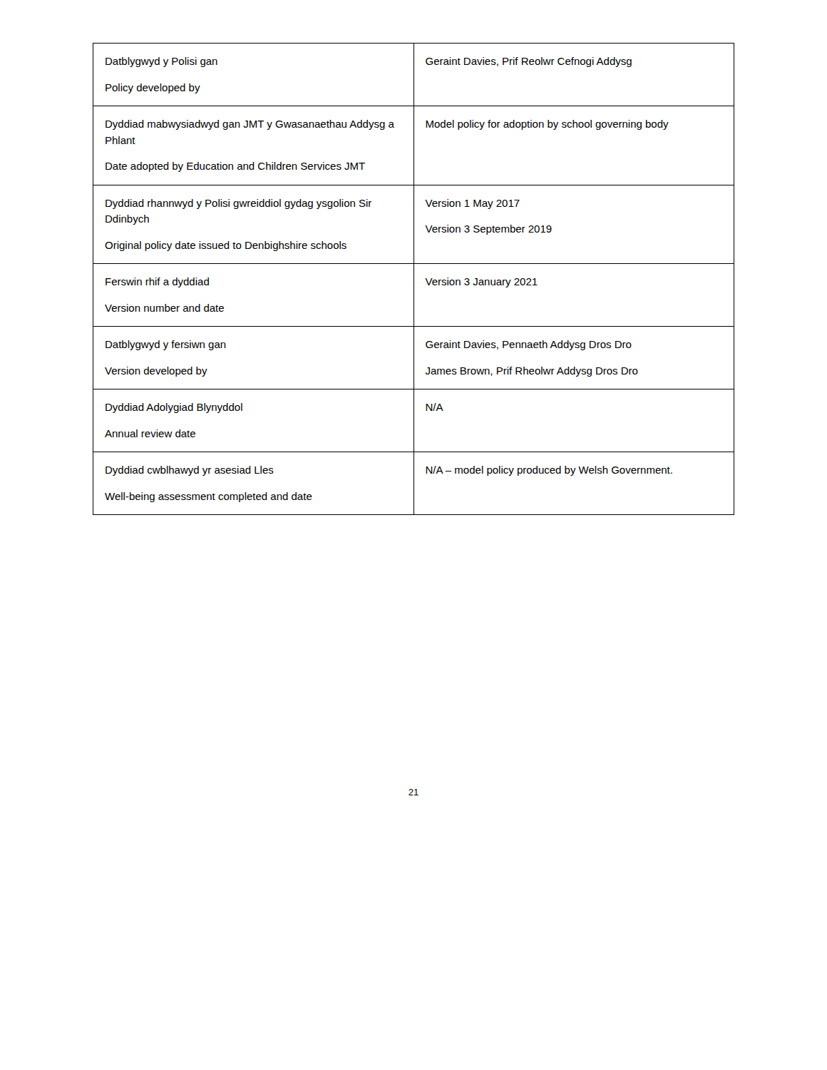| Datblygwyd y Polisi gan Policy developed by | Geraint Davies, Prif Reolwr Cefnogi Addysg |
| Dyddiad mabwysiadwyd gan JMT y Gwasanaethau Addysg a Phlant Date adopted by Education and Children Services JMT | Model policy for adoption by school governing body |
| Dyddiad rhannwyd y Polisi gwreiddiol gydag ysgolion Sir Ddinbych Original policy date issued to Denbighshire schools | Version 1 May 2017 Version 3 September 2019 |
| Ferswin rhif a dyddiad Version number and date | Version 3 January 2021 |
| Datblygwyd y fersiwn gan Version developed by | Geraint Davies, Pennaeth Addysg Dros Dro James Brown, Prif Rheolwr Addysg Dros Dro |
| Dyddiad Adolygiad Blynyddol Annual review date | N/A |
| Dyddiad cwblhawyd yr asesiad Lles Well-being assessment completed and date | N/A – model policy produced by Welsh Government. |
21